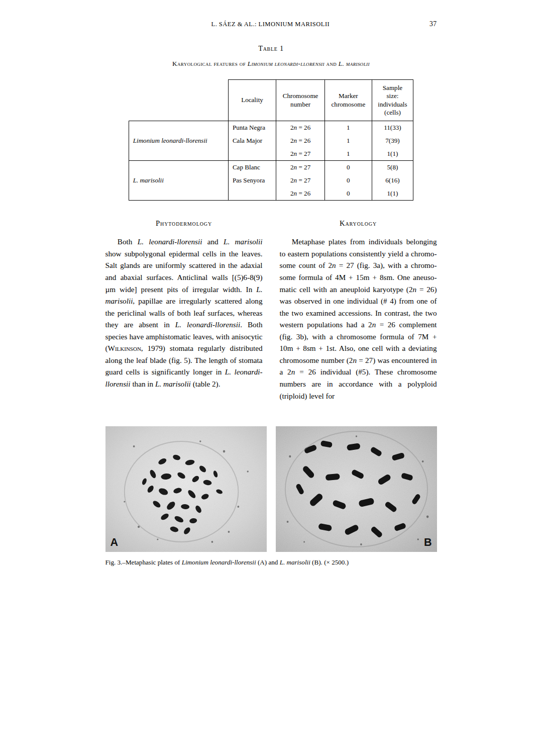L. Sáez & al.: Limonium marisolii 37
Table 1
Karyological features of Limonium leonardi-llorensii and L. marisolii
| | Locality | Chromosome number | Marker chromosome | Sample size: individuals (cells) |
| --- | --- | --- | --- | --- |
| Limonium leonardi-llorensii | Punta Negra | 2 n = 26 | 1 | 11(33) |
| Cala Major | 2 n = 26 | 1 | 7(39) |
| | 2 n = 27 | 1 | 1(1) |
| L. marisolii | Cap Blanc | 2 n = 27 | 0 | 5(8) |
| Pas Senyora | 2 n = 27 | 0 | 6(16) |
| | 2 n = 26 | 0 | 1(1) |
Phytodermology
Both L. leonardi-llorensii and L. marisolii show subpolygonal epidermal cells in the leaves. Salt glands are uniformly scattered in the adaxial and abaxial surfaces. Anticlinal walls [(5)6-8(9) µm wide] present pits of irregular width. In L. marisolii, papillae are irregularly scattered along the periclinal walls of both leaf surfaces, whereas they are absent in L. leonardi-llorensii. Both species have amphistomatic leaves, with anisocytic (Wilkinson, 1979) stomata regularly distributed along the leaf blade (fig. 5). The length of stomata guard cells is significantly longer in L. leonardi-llorensii than in L. marisolii (table 2).
Karyology
Metaphase plates from individuals belonging to eastern populations consistently yield a chromosome count of 2n = 27 (fig. 3a), with a chromosome formula of 4M + 15m + 8sm. One aneusomatic cell with an aneuploid karyotype (2n = 26) was observed in one individual (# 4) from one of the two examined accessions. In contrast, the two western populations had a 2n = 26 complement (fig. 3b), with a chromosome formula of 7M + 10m + 8sm + 1st. Also, one cell with a deviating chromosome number (2n = 27) was encountered in a 2n = 26 individual (#5). These chromosome numbers are in accordance with a polyploid (triploid) level for
A
B
Fig. 3.–Metaphasic plates of Limonium leonardi-llorensii (A) and L. marisolii (B). (× 2500.)